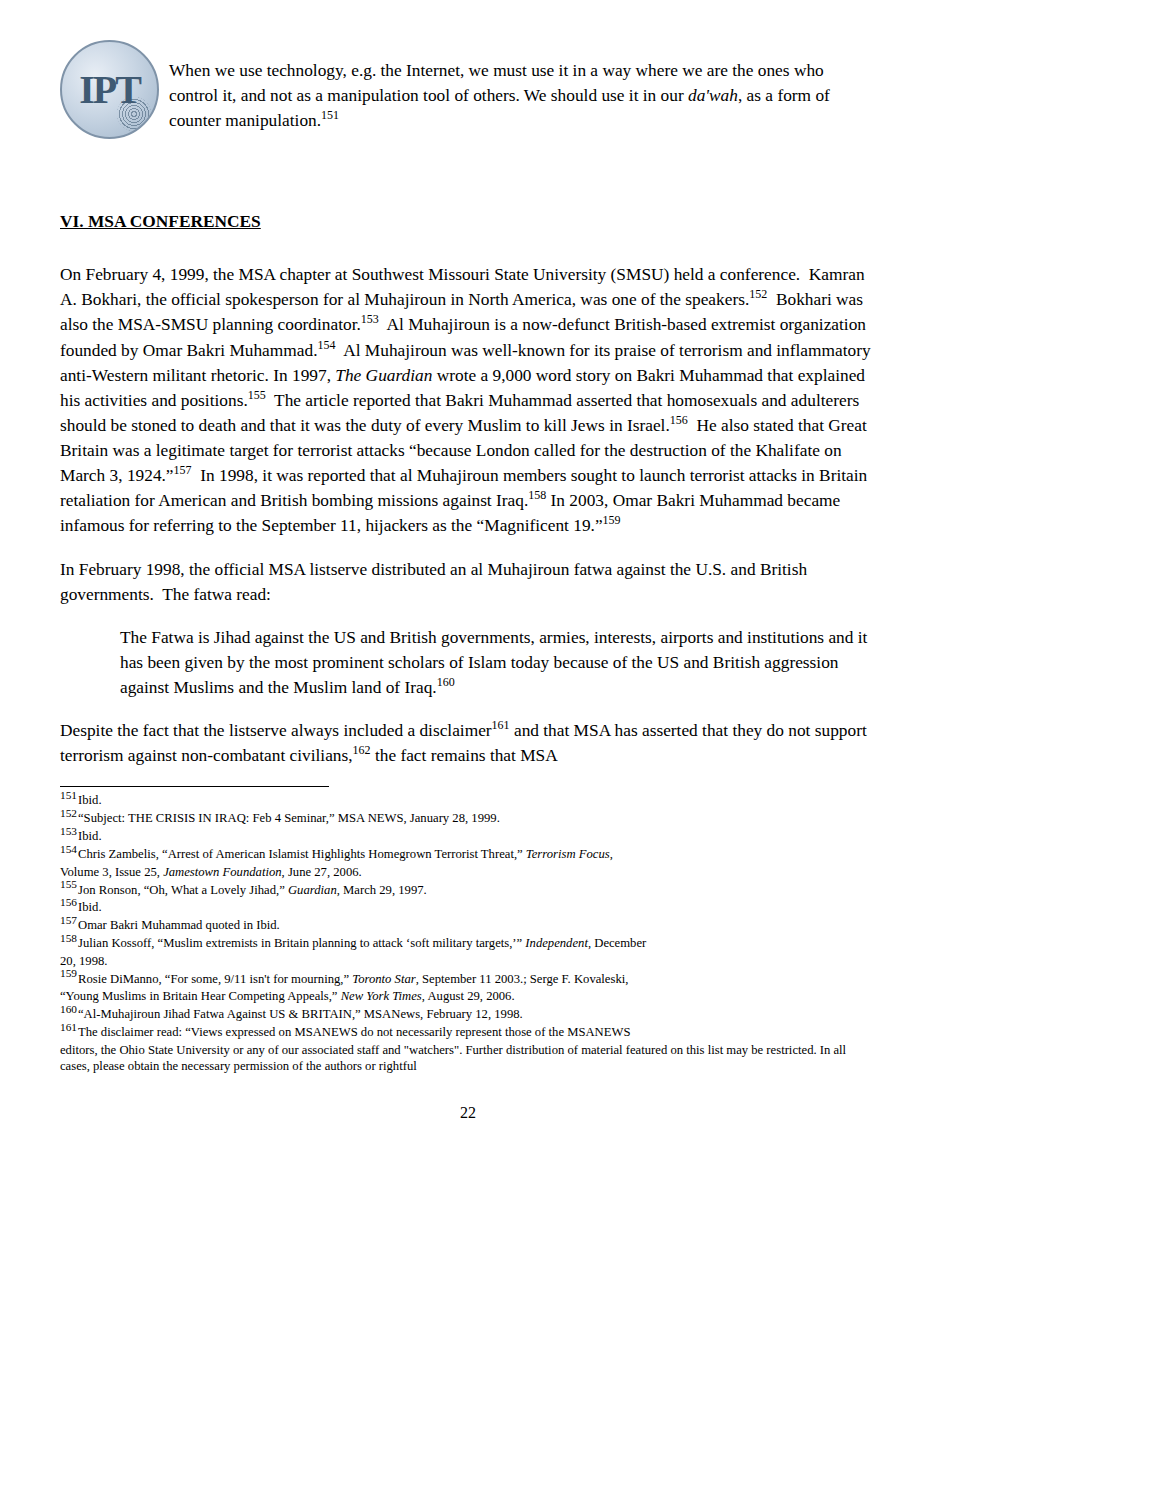When we use technology, e.g. the Internet, we must use it in a way where we are the ones who control it, and not as a manipulation tool of others. We should use it in our da'wah, as a form of counter manipulation.151
VI. MSA CONFERENCES
On February 4, 1999, the MSA chapter at Southwest Missouri State University (SMSU) held a conference. Kamran A. Bokhari, the official spokesperson for al Muhajiroun in North America, was one of the speakers.152 Bokhari was also the MSA-SMSU planning coordinator.153 Al Muhajiroun is a now-defunct British-based extremist organization founded by Omar Bakri Muhammad.154 Al Muhajiroun was well-known for its praise of terrorism and inflammatory anti-Western militant rhetoric. In 1997, The Guardian wrote a 9,000 word story on Bakri Muhammad that explained his activities and positions.155 The article reported that Bakri Muhammad asserted that homosexuals and adulterers should be stoned to death and that it was the duty of every Muslim to kill Jews in Israel.156 He also stated that Great Britain was a legitimate target for terrorist attacks “because London called for the destruction of the Khalifate on March 3, 1924.”157 In 1998, it was reported that al Muhajiroun members sought to launch terrorist attacks in Britain retaliation for American and British bombing missions against Iraq.158 In 2003, Omar Bakri Muhammad became infamous for referring to the September 11, hijackers as the “Magnificent 19.”159
In February 1998, the official MSA listserve distributed an al Muhajiroun fatwa against the U.S. and British governments. The fatwa read:
The Fatwa is Jihad against the US and British governments, armies, interests, airports and institutions and it has been given by the most prominent scholars of Islam today because of the US and British aggression against Muslims and the Muslim land of Iraq.160
Despite the fact that the listserve always included a disclaimer161 and that MSA has asserted that they do not support terrorism against non-combatant civilians,162 the fact remains that MSA
151 Ibid.
152 “Subject: THE CRISIS IN IRAQ: Feb 4 Seminar,” MSA NEWS, January 28, 1999.
153 Ibid.
154 Chris Zambelis, “Arrest of American Islamist Highlights Homegrown Terrorist Threat,” Terrorism Focus,
Volume 3, Issue 25, Jamestown Foundation, June 27, 2006.
155 Jon Ronson, “Oh, What a Lovely Jihad,” Guardian, March 29, 1997.
156 Ibid.
157 Omar Bakri Muhammad quoted in Ibid.
158 Julian Kossoff, “Muslim extremists in Britain planning to attack ‘soft military targets,’” Independent, December
20, 1998.
159 Rosie DiManno, “For some, 9/11 isn't for mourning,” Toronto Star, September 11 2003.; Serge F. Kovaleski,
“Young Muslims in Britain Hear Competing Appeals,” New York Times, August 29, 2006.
160 “Al-Muhajiroun Jihad Fatwa Against US & BRITAIN,” MSANews, February 12, 1998.
161 The disclaimer read: “Views expressed on MSANEWS do not necessarily represent those of the MSANEWS
editors, the Ohio State University or any of our associated staff and "watchers". Further distribution of material featured on this list may be restricted. In all cases, please obtain the necessary permission of the authors or rightful
22